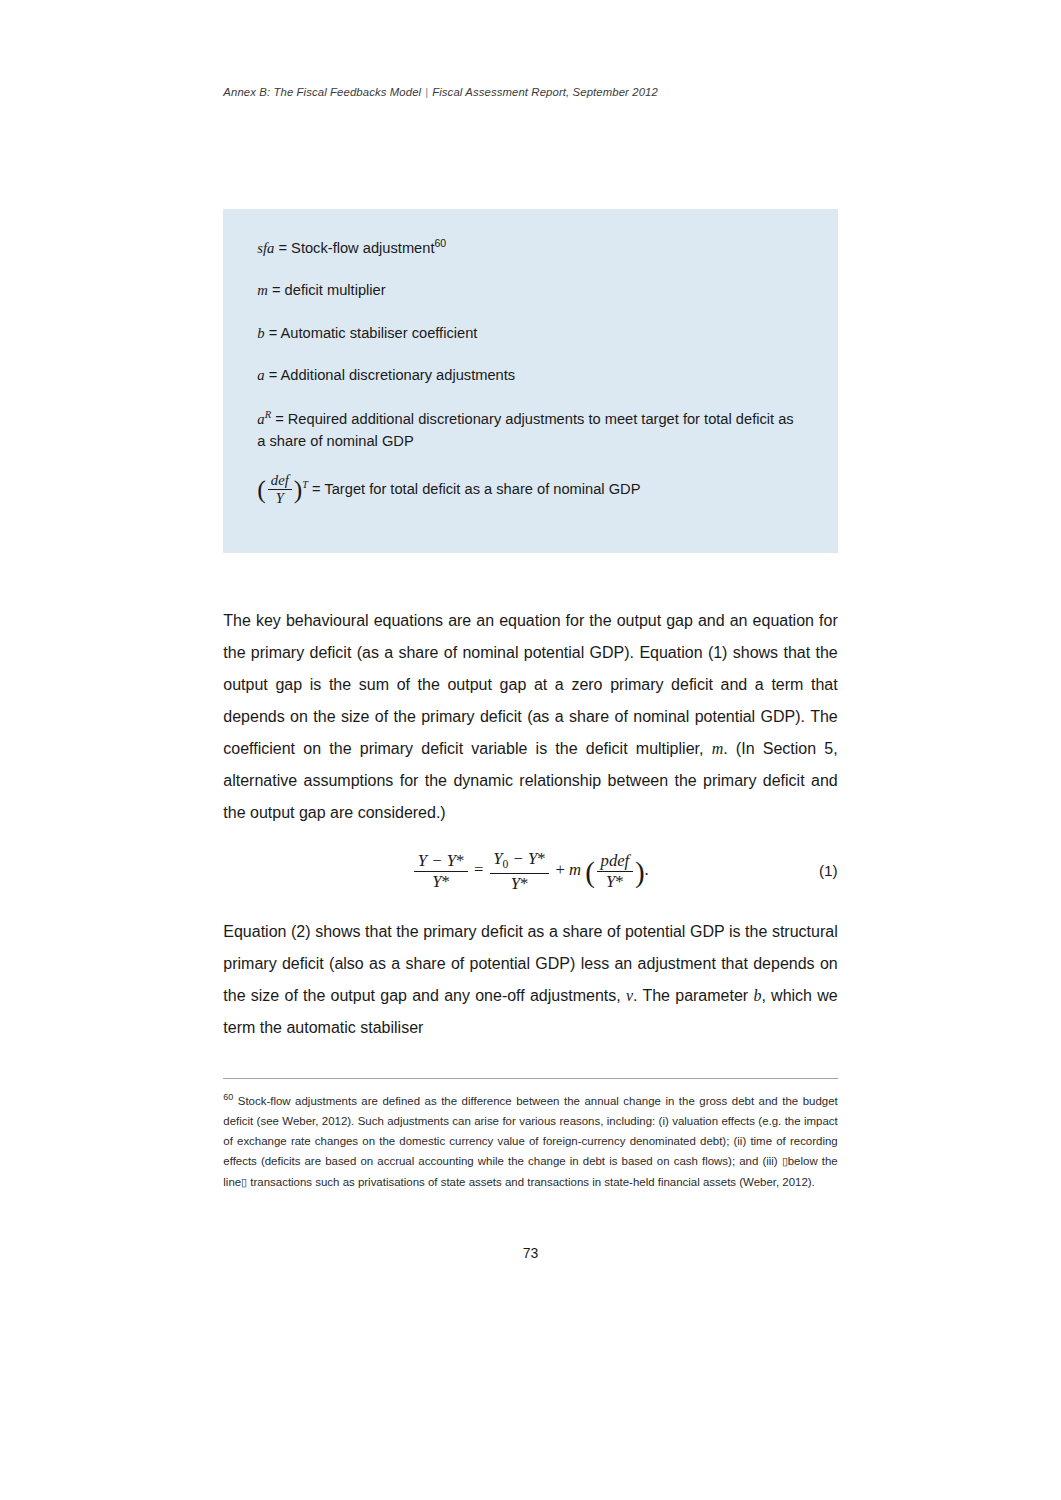Annex B: The Fiscal Feedbacks Model|Fiscal Assessment Report, September 2012
sfa = Stock-flow adjustment60
m = deficit multiplier
b = Automatic stabiliser coefficient
a = Additional discretionary adjustments
aR = Required additional discretionary adjustments to meet target for total deficit as a share of nominal GDP
(def Y) T = Target for total deficit as a share of nominal GDP
The key behavioural equations are an equation for the output gap and an equation for the primary deficit (as a share of nominal potential GDP). Equation (1) shows that the output gap is the sum of the output gap at a zero primary deficit and a term that depends on the size of the primary deficit (as a share of nominal potential GDP). The coefficient on the primary deficit variable is the deficit multiplier, m. (In Section 5, alternative assumptions for the dynamic relationship between the primary deficit and the output gap are considered.)
Y − Y*Y* = Y0 − Y*Y* + m (pdef Y*). (1)
Equation (2) shows that the primary deficit as a share of potential GDP is the structural primary deficit (also as a share of potential GDP) less an adjustment that depends on the size of the output gap and any one-off adjustments, v. The parameter b, which we term the automatic stabiliser
60 Stock-flow adjustments are defined as the difference between the annual change in the gross debt and the budget deficit (see Weber, 2012). Such adjustments can arise for various reasons, including: (i) valuation effects (e.g. the impact of exchange rate changes on the domestic currency value of foreign-currency denominated debt); (ii) time of recording effects (deficits are based on accrual accounting while the change in debt is based on cash flows); and (iii) ▯below the line▯ transactions such as privatisations of state assets and transactions in state-held financial assets (Weber, 2012).
73